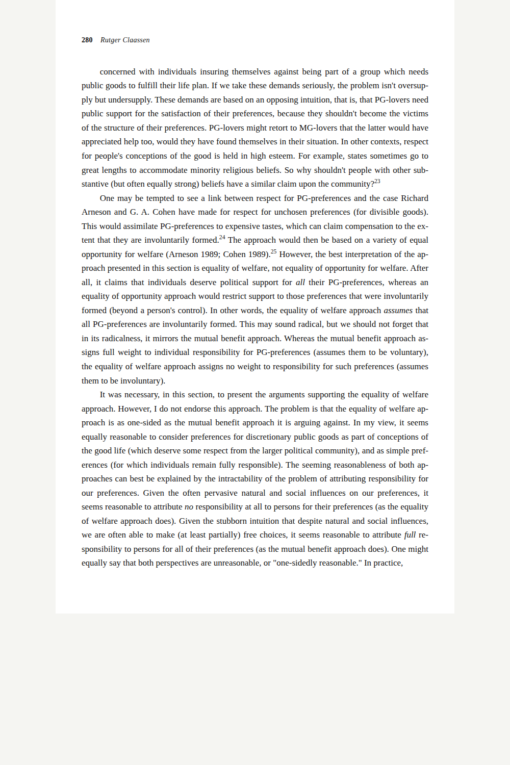280 Rutger Claassen
concerned with individuals insuring themselves against being part of a group which needs public goods to fulfill their life plan. If we take these demands seriously, the problem isn't oversupply but undersupply. These demands are based on an opposing intuition, that is, that PG-lovers need public support for the satisfaction of their preferences, because they shouldn't become the victims of the structure of their preferences. PG-lovers might retort to MG-lovers that the latter would have appreciated help too, would they have found themselves in their situation. In other contexts, respect for people's conceptions of the good is held in high esteem. For example, states sometimes go to great lengths to accommodate minority religious beliefs. So why shouldn't people with other substantive (but often equally strong) beliefs have a similar claim upon the community?23
One may be tempted to see a link between respect for PG-preferences and the case Richard Arneson and G. A. Cohen have made for respect for unchosen preferences (for divisible goods). This would assimilate PG-preferences to expensive tastes, which can claim compensation to the extent that they are involuntarily formed.24 The approach would then be based on a variety of equal opportunity for welfare (Arneson 1989; Cohen 1989).25 However, the best interpretation of the approach presented in this section is equality of welfare, not equality of opportunity for welfare. After all, it claims that individuals deserve political support for all their PG-preferences, whereas an equality of opportunity approach would restrict support to those preferences that were involuntarily formed (beyond a person's control). In other words, the equality of welfare approach assumes that all PG-preferences are involuntarily formed. This may sound radical, but we should not forget that in its radicalness, it mirrors the mutual benefit approach. Whereas the mutual benefit approach assigns full weight to individual responsibility for PG-preferences (assumes them to be voluntary), the equality of welfare approach assigns no weight to responsibility for such preferences (assumes them to be involuntary).
It was necessary, in this section, to present the arguments supporting the equality of welfare approach. However, I do not endorse this approach. The problem is that the equality of welfare approach is as one-sided as the mutual benefit approach it is arguing against. In my view, it seems equally reasonable to consider preferences for discretionary public goods as part of conceptions of the good life (which deserve some respect from the larger political community), and as simple preferences (for which individuals remain fully responsible). The seeming reasonableness of both approaches can best be explained by the intractability of the problem of attributing responsibility for our preferences. Given the often pervasive natural and social influences on our preferences, it seems reasonable to attribute no responsibility at all to persons for their preferences (as the equality of welfare approach does). Given the stubborn intuition that despite natural and social influences, we are often able to make (at least partially) free choices, it seems reasonable to attribute full responsibility to persons for all of their preferences (as the mutual benefit approach does). One might equally say that both perspectives are unreasonable, or "one-sidedly reasonable." In practice,